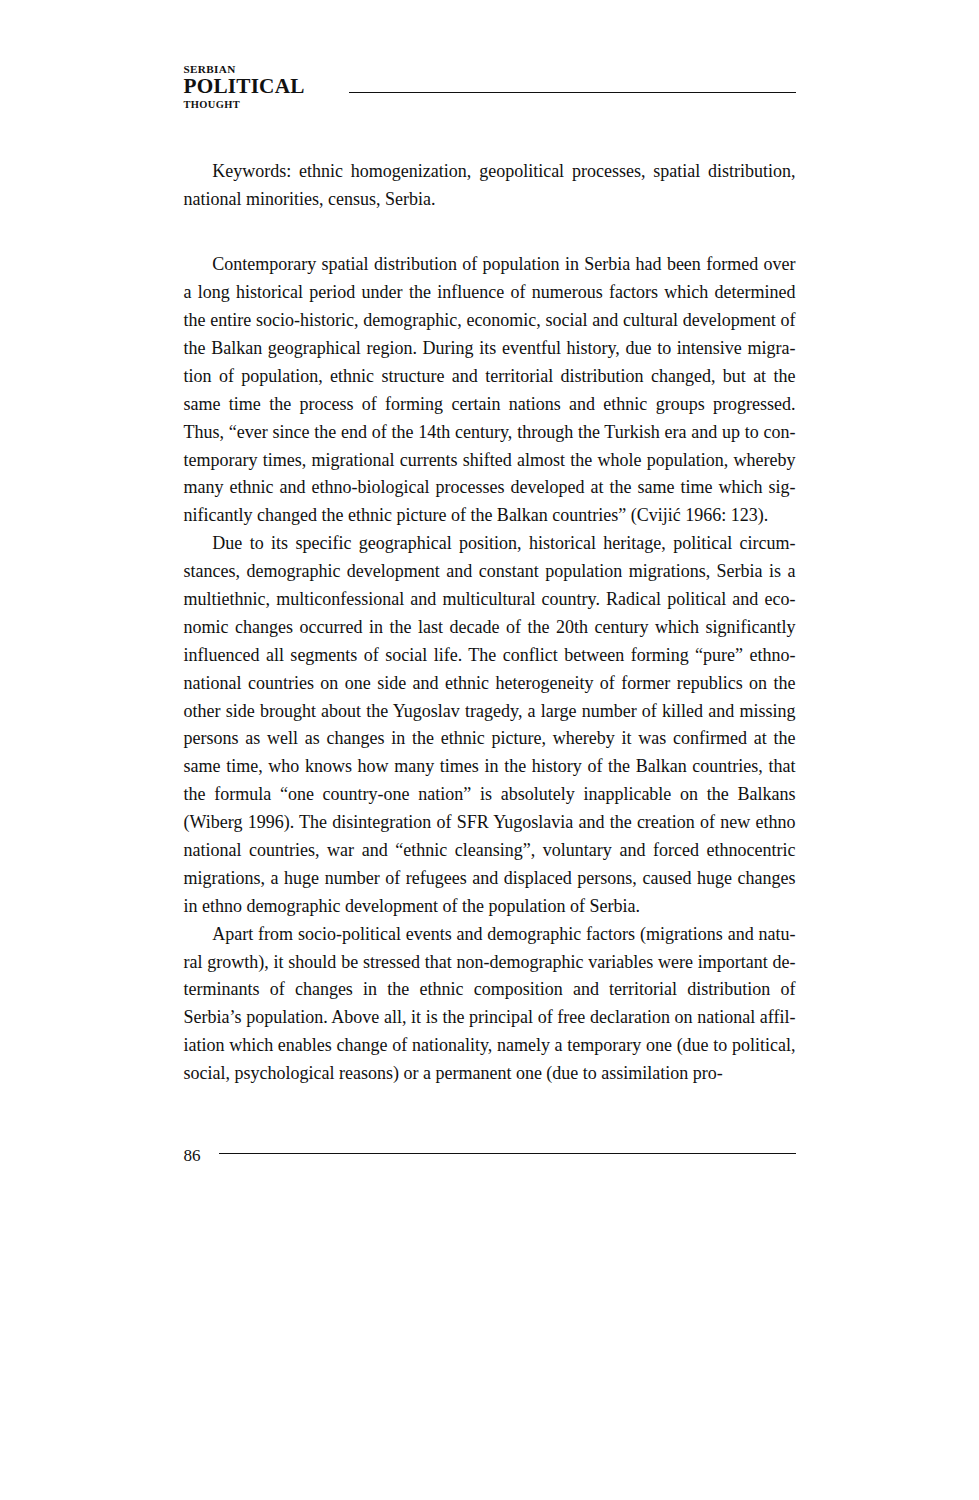SERBIAN POLITICAL THOUGHT
Keywords: ethnic homogenization, geopolitical processes, spatial distribution, national minorities, census, Serbia.
Contemporary spatial distribution of population in Serbia had been formed over a long historical period under the influence of numerous factors which determined the entire socio-historic, demographic, economic, social and cultural development of the Balkan geographical region. During its eventful history, due to intensive migration of population, ethnic structure and territorial distribution changed, but at the same time the process of forming certain nations and ethnic groups progressed. Thus, “ever since the end of the 14th century, through the Turkish era and up to contemporary times, migrational currents shifted almost the whole population, whereby many ethnic and ethno-biological processes developed at the same time which significantly changed the ethnic picture of the Balkan countries” (Cvijić 1966: 123).
Due to its specific geographical position, historical heritage, political circumstances, demographic development and constant population migrations, Serbia is a multiethnic, multiconfessional and multicultural country. Radical political and economic changes occurred in the last decade of the 20th century which significantly influenced all segments of social life. The conflict between forming “pure” ethno-national countries on one side and ethnic heterogeneity of former republics on the other side brought about the Yugoslav tragedy, a large number of killed and missing persons as well as changes in the ethnic picture, whereby it was confirmed at the same time, who knows how many times in the history of the Balkan countries, that the formula “one country-one nation” is absolutely inapplicable on the Balkans (Wiberg 1996). The disintegration of SFR Yugoslavia and the creation of new ethno national countries, war and “ethnic cleansing”, voluntary and forced ethnocentric migrations, a huge number of refugees and displaced persons, caused huge changes in ethno demographic development of the population of Serbia.
Apart from socio-political events and demographic factors (migrations and natural growth), it should be stressed that non-demographic variables were important determinants of changes in the ethnic composition and territorial distribution of Serbia’s population. Above all, it is the principal of free declaration on national affiliation which enables change of nationality, namely a temporary one (due to political, social, psychological reasons) or a permanent one (due to assimilation pro-
86